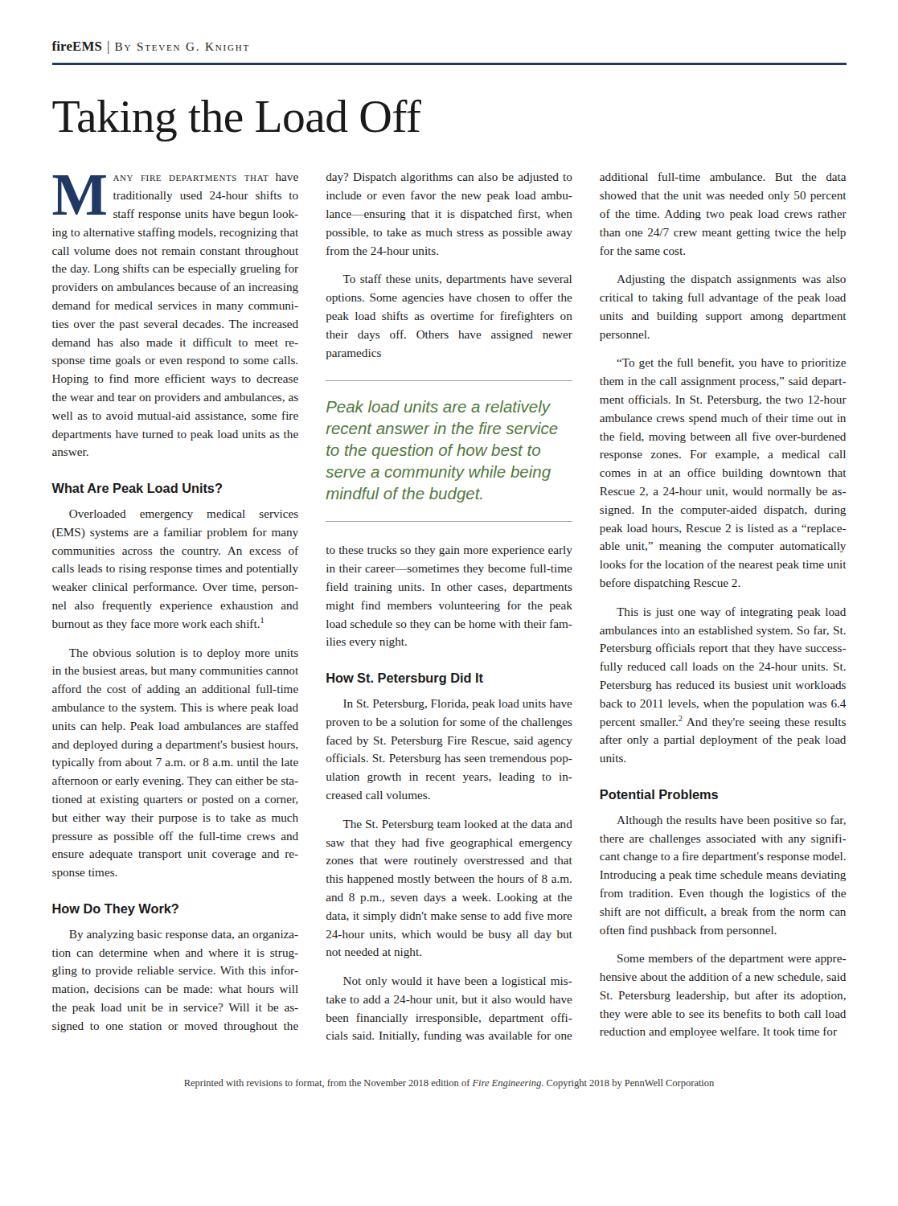fireEMS|By Steven G. Knight
Taking the Load Off
Many fire departments that have traditionally used 24-hour shifts to staff response units have begun looking to alternative staffing models, recognizing that call volume does not remain constant throughout the day. Long shifts can be especially grueling for providers on ambulances because of an increasing demand for medical services in many communities over the past several decades. The increased demand has also made it difficult to meet response time goals or even respond to some calls. Hoping to find more efficient ways to decrease the wear and tear on providers and ambulances, as well as to avoid mutual-aid assistance, some fire departments have turned to peak load units as the answer.
What Are Peak Load Units?
Overloaded emergency medical services (EMS) systems are a familiar problem for many communities across the country. An excess of calls leads to rising response times and potentially weaker clinical performance. Over time, personnel also frequently experience exhaustion and burnout as they face more work each shift.1
The obvious solution is to deploy more units in the busiest areas, but many communities cannot afford the cost of adding an additional full-time ambulance to the system. This is where peak load units can help. Peak load ambulances are staffed and deployed during a department's busiest hours, typically from about 7 a.m. or 8 a.m. until the late afternoon or early evening. They can either be stationed at existing quarters or posted on a corner, but either way their purpose is to take as much pressure as possible off the full-time crews and ensure adequate transport unit coverage and response times.
How Do They Work?
By analyzing basic response data, an organization can determine when and where it is struggling to provide reliable service. With this information, decisions can be made: what hours will the peak load unit be in service? Will it be assigned to one station or moved throughout the day? Dispatch algorithms can also be adjusted to include or even favor the new peak load ambulance—ensuring that it is dispatched first, when possible, to take as much stress as possible away from the 24-hour units.
To staff these units, departments have several options. Some agencies have chosen to offer the peak load shifts as overtime for firefighters on their days off. Others have assigned newer paramedics
Peak load units are a relatively recent answer in the fire service to the question of how best to serve a community while being mindful of the budget.
to these trucks so they gain more experience early in their career—sometimes they become full-time field training units. In other cases, departments might find members volunteering for the peak load schedule so they can be home with their families every night.
How St. Petersburg Did It
In St. Petersburg, Florida, peak load units have proven to be a solution for some of the challenges faced by St. Petersburg Fire Rescue, said agency officials. St. Petersburg has seen tremendous population growth in recent years, leading to increased call volumes.
The St. Petersburg team looked at the data and saw that they had five geographical emergency zones that were routinely overstressed and that this happened mostly between the hours of 8 a.m. and 8 p.m., seven days a week. Looking at the data, it simply didn't make sense to add five more 24-hour units, which would be busy all day but not needed at night.
Not only would it have been a logistical mistake to add a 24-hour unit, but it also would have been financially irresponsible, department officials said. Initially, funding was available for one additional full-time ambulance. But the data showed that the unit was needed only 50 percent of the time. Adding two peak load crews rather than one 24/7 crew meant getting twice the help for the same cost.
Adjusting the dispatch assignments was also critical to taking full advantage of the peak load units and building support among department personnel.
“To get the full benefit, you have to prioritize them in the call assignment process,” said department officials. In St. Petersburg, the two 12-hour ambulance crews spend much of their time out in the field, moving between all five over-burdened response zones. For example, a medical call comes in at an office building downtown that Rescue 2, a 24-hour unit, would normally be assigned. In the computer-aided dispatch, during peak load hours, Rescue 2 is listed as a “replaceable unit,” meaning the computer automatically looks for the location of the nearest peak time unit before dispatching Rescue 2.
This is just one way of integrating peak load ambulances into an established system. So far, St. Petersburg officials report that they have successfully reduced call loads on the 24-hour units. St. Petersburg has reduced its busiest unit workloads back to 2011 levels, when the population was 6.4 percent smaller.2 And they're seeing these results after only a partial deployment of the peak load units.
Potential Problems
Although the results have been positive so far, there are challenges associated with any significant change to a fire department's response model. Introducing a peak time schedule means deviating from tradition. Even though the logistics of the shift are not difficult, a break from the norm can often find pushback from personnel.
Some members of the department were apprehensive about the addition of a new schedule, said St. Petersburg leadership, but after its adoption, they were able to see its benefits to both call load reduction and employee welfare. It took time for
Reprinted with revisions to format, from the November 2018 edition of Fire Engineering. Copyright 2018 by PennWell Corporation